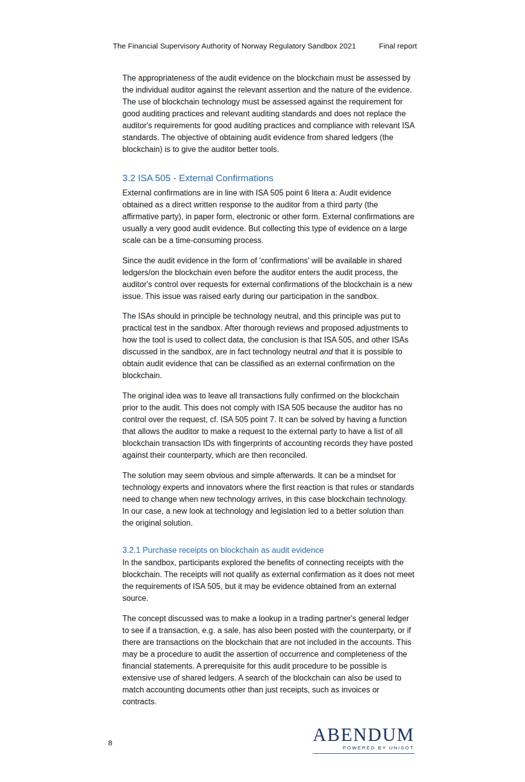The Financial Supervisory Authority of Norway Regulatory Sandbox 2021
Final report
The appropriateness of the audit evidence on the blockchain must be assessed by the individual auditor against the relevant assertion and the nature of the evidence. The use of blockchain technology must be assessed against the requirement for good auditing practices and relevant auditing standards and does not replace the auditor's requirements for good auditing practices and compliance with relevant ISA standards. The objective of obtaining audit evidence from shared ledgers (the blockchain) is to give the auditor better tools.
3.2 ISA 505 - External Confirmations
External confirmations are in line with ISA 505 point 6 litera a: Audit evidence obtained as a direct written response to the auditor from a third party (the affirmative party), in paper form, electronic or other form. External confirmations are usually a very good audit evidence. But collecting this type of evidence on a large scale can be a time-consuming process.
Since the audit evidence in the form of 'confirmations' will be available in shared ledgers/on the blockchain even before the auditor enters the audit process, the auditor's control over requests for external confirmations of the blockchain is a new issue. This issue was raised early during our participation in the sandbox.
The ISAs should in principle be technology neutral, and this principle was put to practical test in the sandbox. After thorough reviews and proposed adjustments to how the tool is used to collect data, the conclusion is that ISA 505, and other ISAs discussed in the sandbox, are in fact technology neutral and that it is possible to obtain audit evidence that can be classified as an external confirmation on the blockchain.
The original idea was to leave all transactions fully confirmed on the blockchain prior to the audit. This does not comply with ISA 505 because the auditor has no control over the request, cf. ISA 505 point 7. It can be solved by having a function that allows the auditor to make a request to the external party to have a list of all blockchain transaction IDs with fingerprints of accounting records they have posted against their counterparty, which are then reconciled.
The solution may seem obvious and simple afterwards. It can be a mindset for technology experts and innovators where the first reaction is that rules or standards need to change when new technology arrives, in this case blockchain technology. In our case, a new look at technology and legislation led to a better solution than the original solution.
3.2.1 Purchase receipts on blockchain as audit evidence
In the sandbox, participants explored the benefits of connecting receipts with the blockchain. The receipts will not qualify as external confirmation as it does not meet the requirements of ISA 505, but it may be evidence obtained from an external source.
The concept discussed was to make a lookup in a trading partner's general ledger to see if a transaction, e.g. a sale, has also been posted with the counterparty, or if there are transactions on the blockchain that are not included in the accounts. This may be a procedure to audit the assertion of occurrence and completeness of the financial statements. A prerequisite for this audit procedure to be possible is extensive use of shared ledgers. A search of the blockchain can also be used to match accounting documents other than just receipts, such as invoices or contracts.
8
ABENDUM
powered by UNISOT